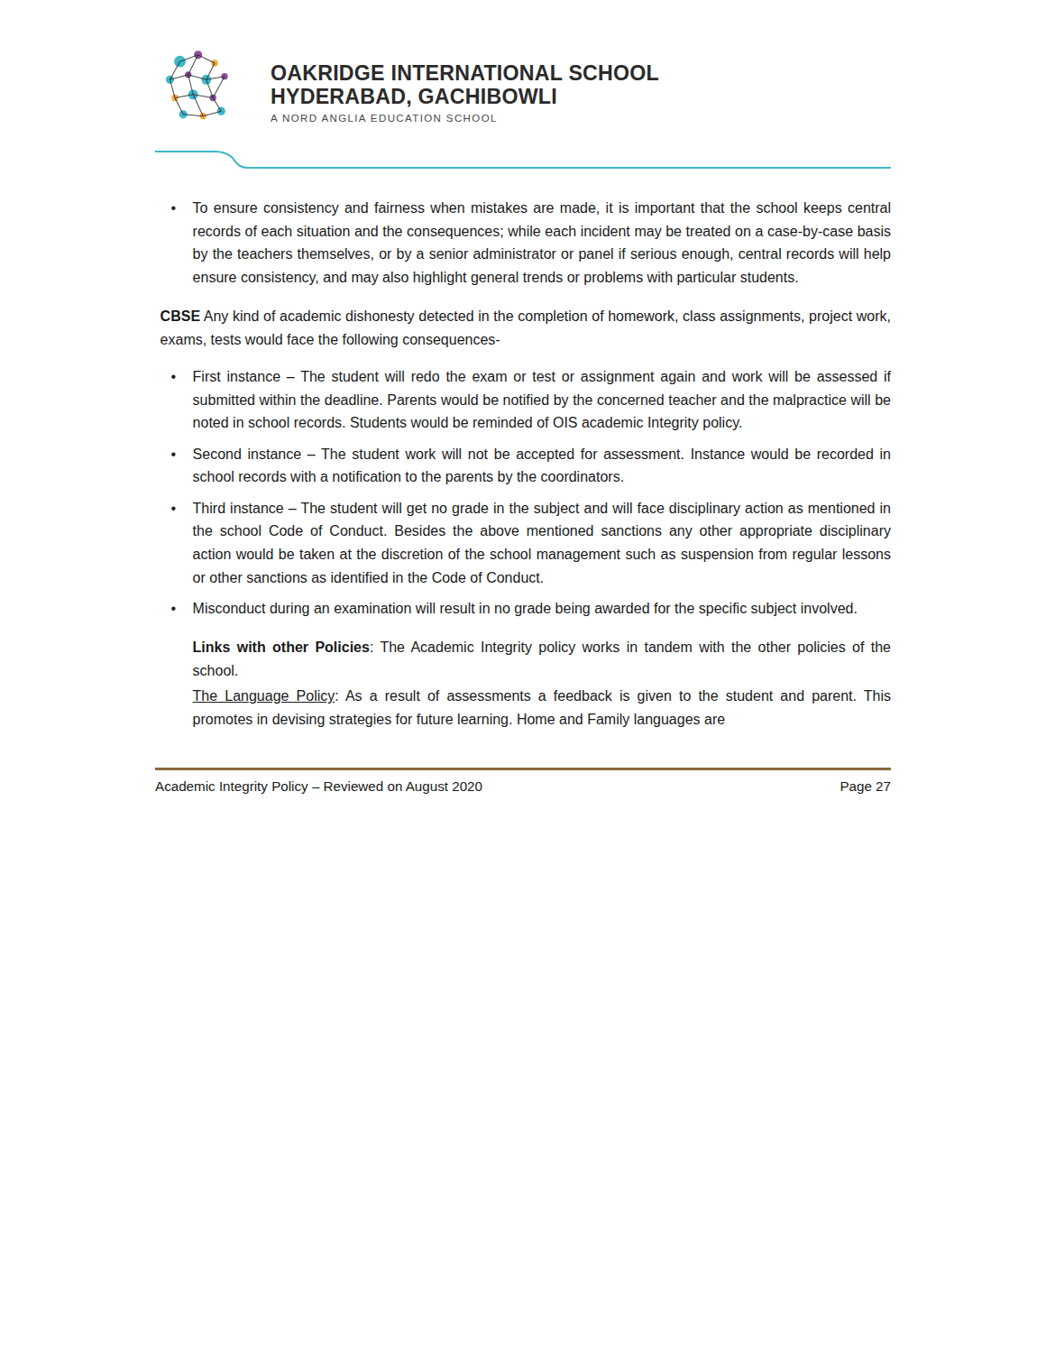OAKRIDGE INTERNATIONAL SCHOOL
HYDERABAD, GACHIBOWLI
A NORD ANGLIA EDUCATION SCHOOL
To ensure consistency and fairness when mistakes are made, it is important that the school keeps central records of each situation and the consequences; while each incident may be treated on a case-by-case basis by the teachers themselves, or by a senior administrator or panel if serious enough, central records will help ensure consistency, and may also highlight general trends or problems with particular students.
CBSE Any kind of academic dishonesty detected in the completion of homework, class assignments, project work, exams, tests would face the following consequences-
First instance – The student will redo the exam or test or assignment again and work will be assessed if submitted within the deadline. Parents would be notified by the concerned teacher and the malpractice will be noted in school records. Students would be reminded of OIS academic Integrity policy.
Second instance – The student work will not be accepted for assessment. Instance would be recorded in school records with a notification to the parents by the coordinators.
Third instance – The student will get no grade in the subject and will face disciplinary action as mentioned in the school Code of Conduct. Besides the above mentioned sanctions any other appropriate disciplinary action would be taken at the discretion of the school management such as suspension from regular lessons or other sanctions as identified in the Code of Conduct.
Misconduct during an examination will result in no grade being awarded for the specific subject involved.
Links with other Policies: The Academic Integrity policy works in tandem with the other policies of the school.
The Language Policy: As a result of assessments a feedback is given to the student and parent. This promotes in devising strategies for future learning. Home and Family languages are
Academic Integrity Policy – Reviewed on August 2020 Page 27